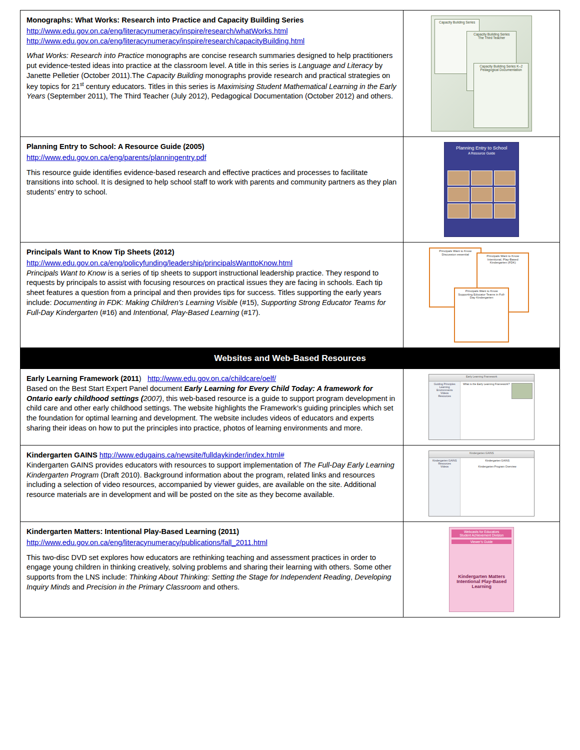| Monographs: What Works: Research into Practice and Capacity Building Series http://www.edu.gov.on.ca/eng/literacynumeracy/inspire/research/whatWorks.html http://www.edu.gov.on.ca/eng/literacynumeracy/inspire/research/capacityBuilding.html What Works: Research into Practice monographs are concise research summaries designed to help practitioners put evidence-tested ideas into practice at the classroom level. A title in this series is Language and Literacy by Janette Pelletier (October 2011).The Capacity Building monographs provide research and practical strategies on key topics for 21 st century educators. Titles in this series is Maximising Student Mathematical Learning in the Early Years (September 2011), The Third Teacher (July 2012), Pedagogical Documentation (October 2012) and others. | Capacity Building Series Capacity Building Series The Third Teacher Capacity Building Series K–2 Pedagogical Documentation |
| Planning Entry to School: A Resource Guide (2005) http://www.edu.gov.on.ca/eng/parents/planningentry.pdf This resource guide identifies evidence-based research and effective practices and processes to facilitate transitions into school. It is designed to help school staff to work with parents and community partners as they plan students’ entry to school. | Planning Entry to School A Resource Guide |
| Principals Want to Know Tip Sheets (2012) http://www.edu.gov.on.ca/eng/policyfunding/leadership/principalsWanttoKnow.html Principals Want to Know is a series of tip sheets to support instructional leadership practice. They respond to requests by principals to assist with focusing resources on practical issues they are facing in schools. Each tip sheet features a question from a principal and then provides tips for success. Titles supporting the early years include: Documenting in FDK: Making Children’s Learning Visible (#15), Supporting Strong Educator Teams for Full-Day Kindergarten (#16) and Intentional, Play-Based Learning (#17). | Principals Want to Know Discussion essential Principals Want to Know Intentional, Play-Based Kindergarten (FDK) Principals Want to Know Supporting Educator Teams in Full-Day Kindergarten |
| Websites and Web-Based Resources |
| Early Learning Framework (2011 ) http://www.edu.gov.on.ca/childcare/oelf/ Based on the Best Start Expert Panel document Early Learning for Every Child Today: A framework for Ontario early childhood settings ( 2007) , this web-based resource is a guide to support program development in child care and other early childhood settings. The website highlights the Framework’s guiding principles which set the foundation for optimal learning and development. The website includes videos of educators and experts sharing their ideas on how to put the principles into practice, photos of learning environments and more. | Early Learning Framework Guiding Principles Learning Environments Videos Resources What is the Early Learning Framework? |
| Kindergarten GAINS http://www.edugains.ca/newsite/fulldaykinder/index.html# Kindergarten GAINS provides educators with resources to support implementation of The Full-Day Early Learning Kindergarten Program (Draft 2010). Background information about the program, related links and resources including a selection of video resources, accompanied by viewer guides, are available on the site. Additional resource materials are in development and will be posted on the site as they become available. | Kindergarten GAINS Kindergarten GAINS Resources Videos Kindergarten GAINS Kindergarten Program Overview |
| Kindergarten Matters: Intentional Play-Based Learning (2011) http://www.edu.gov.on.ca/eng/literacynumeracy/publications/fall_2011.html This two-disc DVD set explores how educators are rethinking teaching and assessment practices in order to engage young children in thinking creatively, solving problems and sharing their learning with others. Some other supports from the LNS include: Thinking About Thinking: Setting the Stage for Independent Reading , Developing Inquiry Minds and Precision in the Primary Classroom and others. | Webcasts for Educators Student Achievement Division Viewer’s Guide Kindergarten Matters Intentional Play-Based Learning |